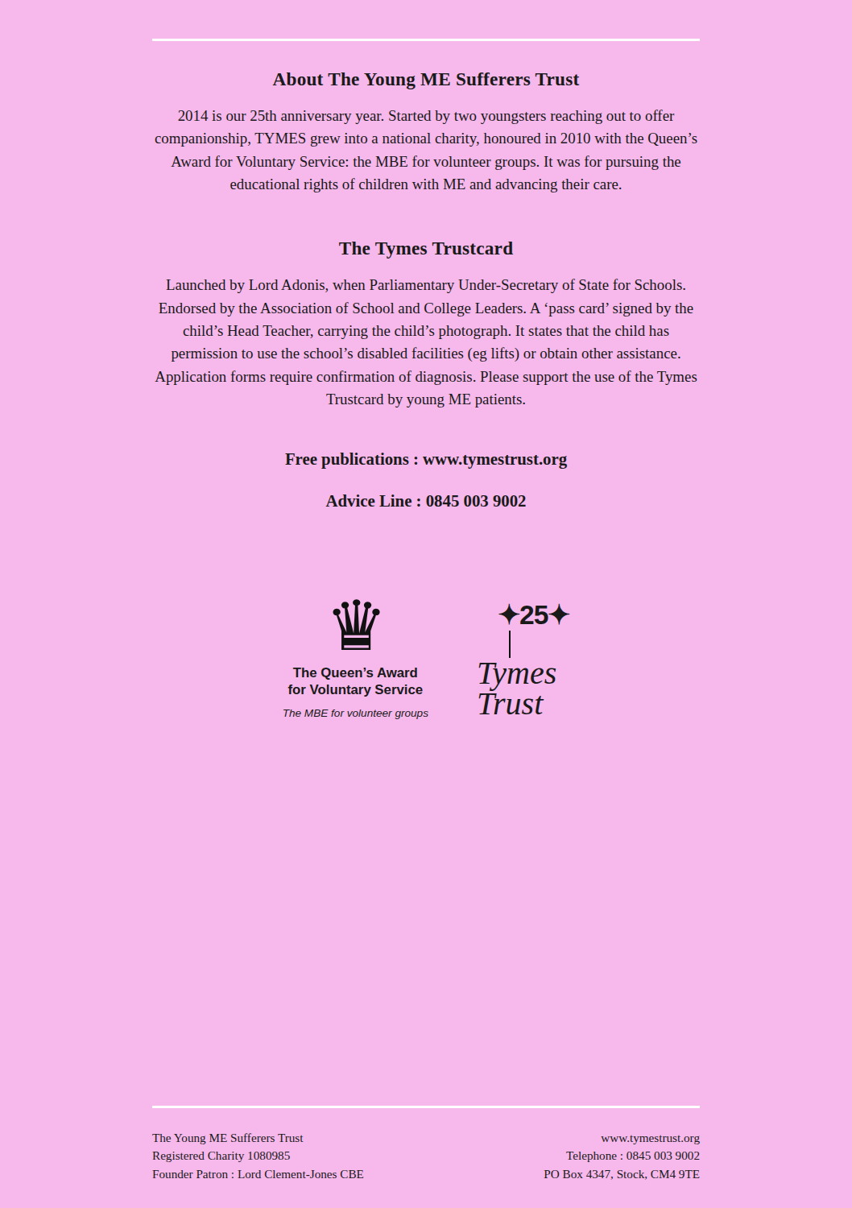About The Young ME Sufferers Trust
2014 is our 25th anniversary year. Started by two youngsters reaching out to offer companionship, TYMES grew into a national charity, honoured in 2010 with the Queen’s Award for Voluntary Service: the MBE for volunteer groups. It was for pursuing the educational rights of children with ME and advancing their care.
The Tymes Trustcard
Launched by Lord Adonis, when Parliamentary Under-Secretary of State for Schools. Endorsed by the Association of School and College Leaders. A ‘pass card’ signed by the child’s Head Teacher, carrying the child’s photograph. It states that the child has permission to use the school’s disabled facilities (eg lifts) or obtain other assistance. Application forms require confirmation of diagnosis. Please support the use of the Tymes Trustcard by young ME patients.
Free publications : www.tymestrust.org
Advice Line : 0845 003 9002
♛
The Queen’s Award
for Voluntary Service
The MBE for volunteer groups
✦25✦
Tymes Trust
The Young ME Sufferers Trust
Registered Charity 1080985
Founder Patron : Lord Clement-Jones CBE
www.tymestrust.org
Telephone : 0845 003 9002
PO Box 4347, Stock, CM4 9TE